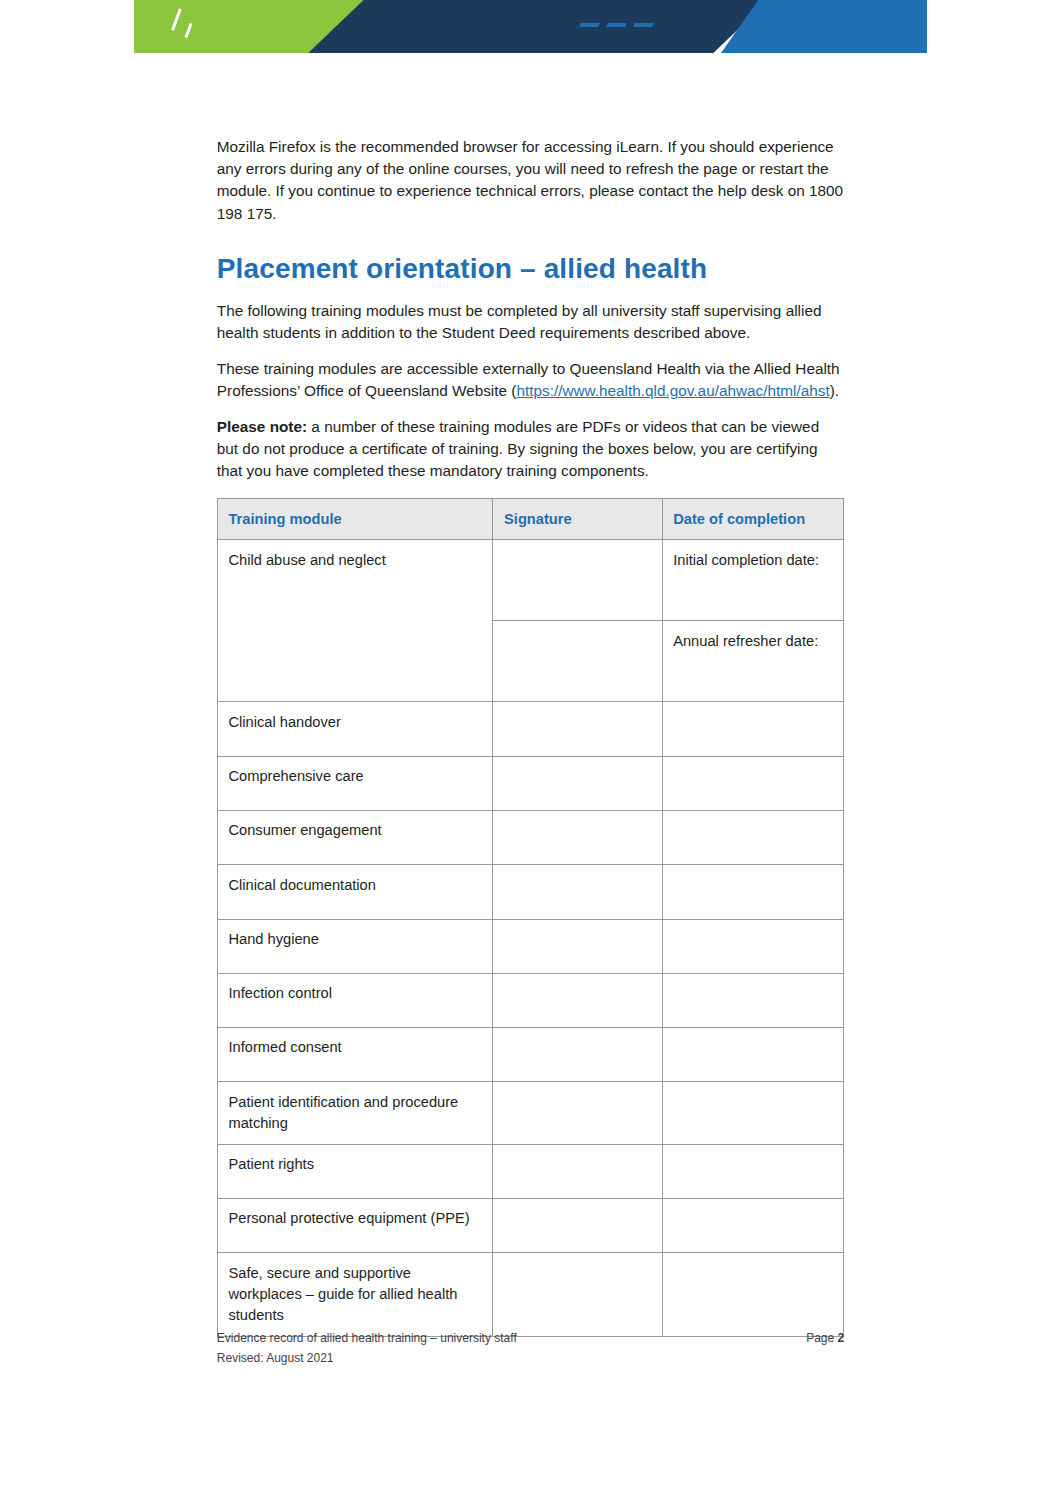Mozilla Firefox is the recommended browser for accessing iLearn. If you should experience any errors during any of the online courses, you will need to refresh the page or restart the module. If you continue to experience technical errors, please contact the help desk on 1800 198 175.
Placement orientation – allied health
The following training modules must be completed by all university staff supervising allied health students in addition to the Student Deed requirements described above.
These training modules are accessible externally to Queensland Health via the Allied Health Professions’ Office of Queensland Website (https://www.health.qld.gov.au/ahwac/html/ahst).
Please note: a number of these training modules are PDFs or videos that can be viewed but do not produce a certificate of training. By signing the boxes below, you are certifying that you have completed these mandatory training components.
| Training module | Signature | Date of completion |
| --- | --- | --- |
| Child abuse and neglect | | Initial completion date: |
| | Annual refresher date: |
| Clinical handover | | |
| Comprehensive care | | |
| Consumer engagement | | |
| Clinical documentation | | |
| Hand hygiene | | |
| Infection control | | |
| Informed consent | | |
| Patient identification and procedure matching | | |
| Patient rights | | |
| Personal protective equipment (PPE) | | |
| Safe, secure and supportive workplaces – guide for allied health students | | |
Evidence record of allied health training – university staff Page 2
Revised: August 2021